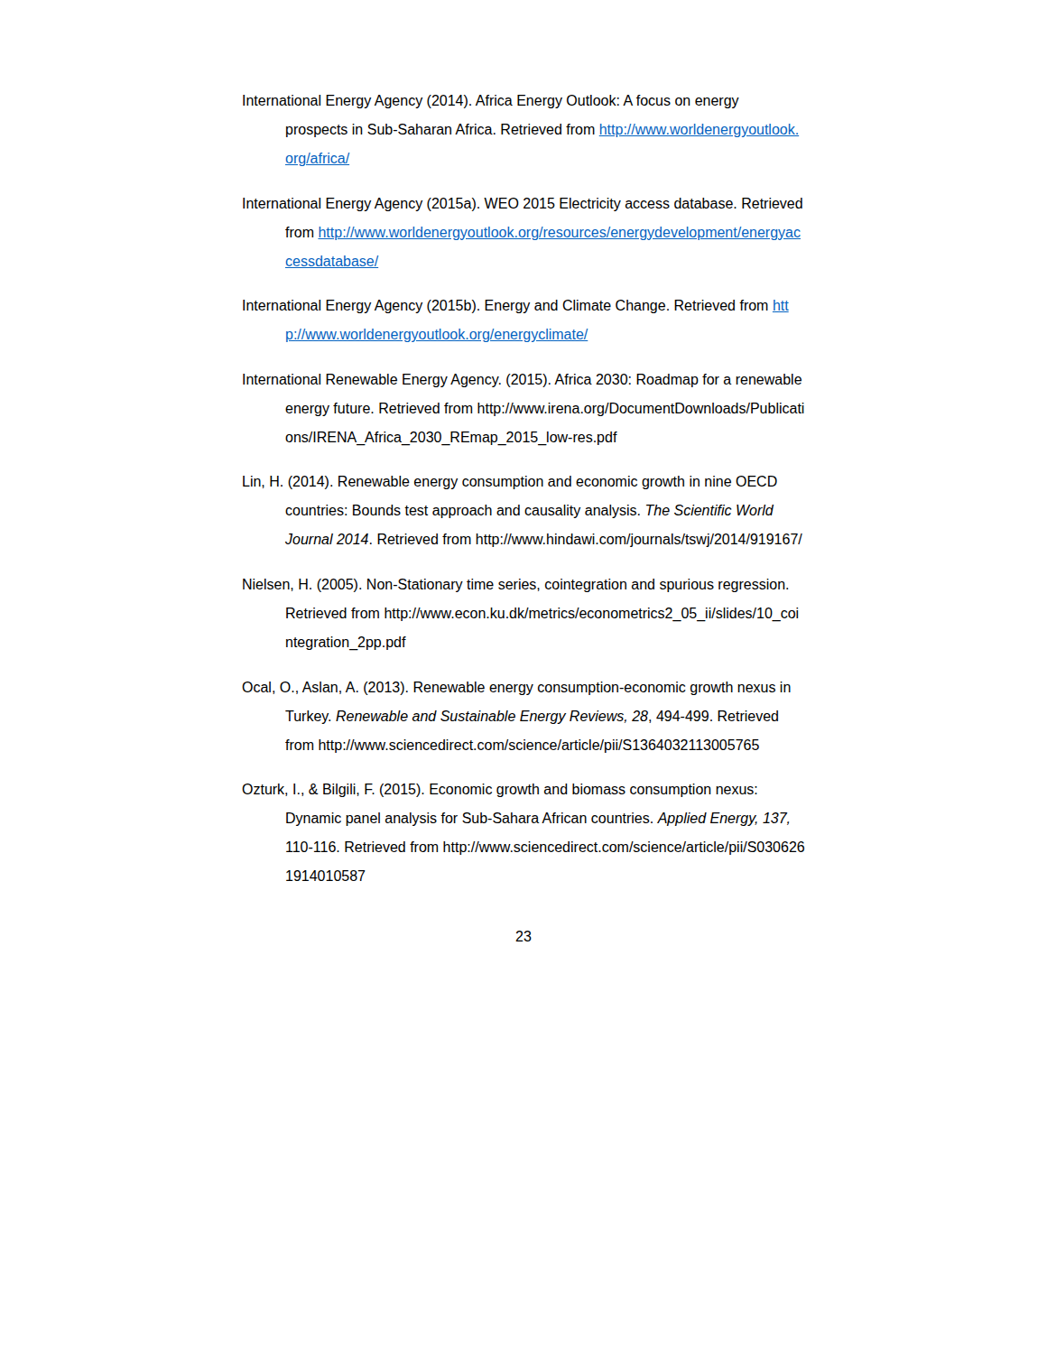International Energy Agency (2014). Africa Energy Outlook: A focus on energy prospects in Sub-Saharan Africa. Retrieved from http://www.worldenergyoutlook.org/africa/
International Energy Agency (2015a). WEO 2015 Electricity access database. Retrieved from http://www.worldenergyoutlook.org/resources/energydevelopment/energyaccessdatabase/
International Energy Agency (2015b). Energy and Climate Change. Retrieved from http://www.worldenergyoutlook.org/energyclimate/
International Renewable Energy Agency. (2015). Africa 2030: Roadmap for a renewable energy future. Retrieved from http://www.irena.org/DocumentDownloads/Publications/IRENA_Africa_2030_REmap_2015_low-res.pdf
Lin, H. (2014). Renewable energy consumption and economic growth in nine OECD countries: Bounds test approach and causality analysis. The Scientific World Journal 2014. Retrieved from http://www.hindawi.com/journals/tswj/2014/919167/
Nielsen, H. (2005). Non-Stationary time series, cointegration and spurious regression. Retrieved from http://www.econ.ku.dk/metrics/econometrics2_05_ii/slides/10_cointegration_2pp.pdf
Ocal, O., Aslan, A. (2013). Renewable energy consumption-economic growth nexus in Turkey. Renewable and Sustainable Energy Reviews, 28, 494-499. Retrieved from http://www.sciencedirect.com/science/article/pii/S1364032113005765
Ozturk, I., & Bilgili, F. (2015). Economic growth and biomass consumption nexus: Dynamic panel analysis for Sub-Sahara African countries. Applied Energy, 137, 110-116. Retrieved from http://www.sciencedirect.com/science/article/pii/S0306261914010587
23